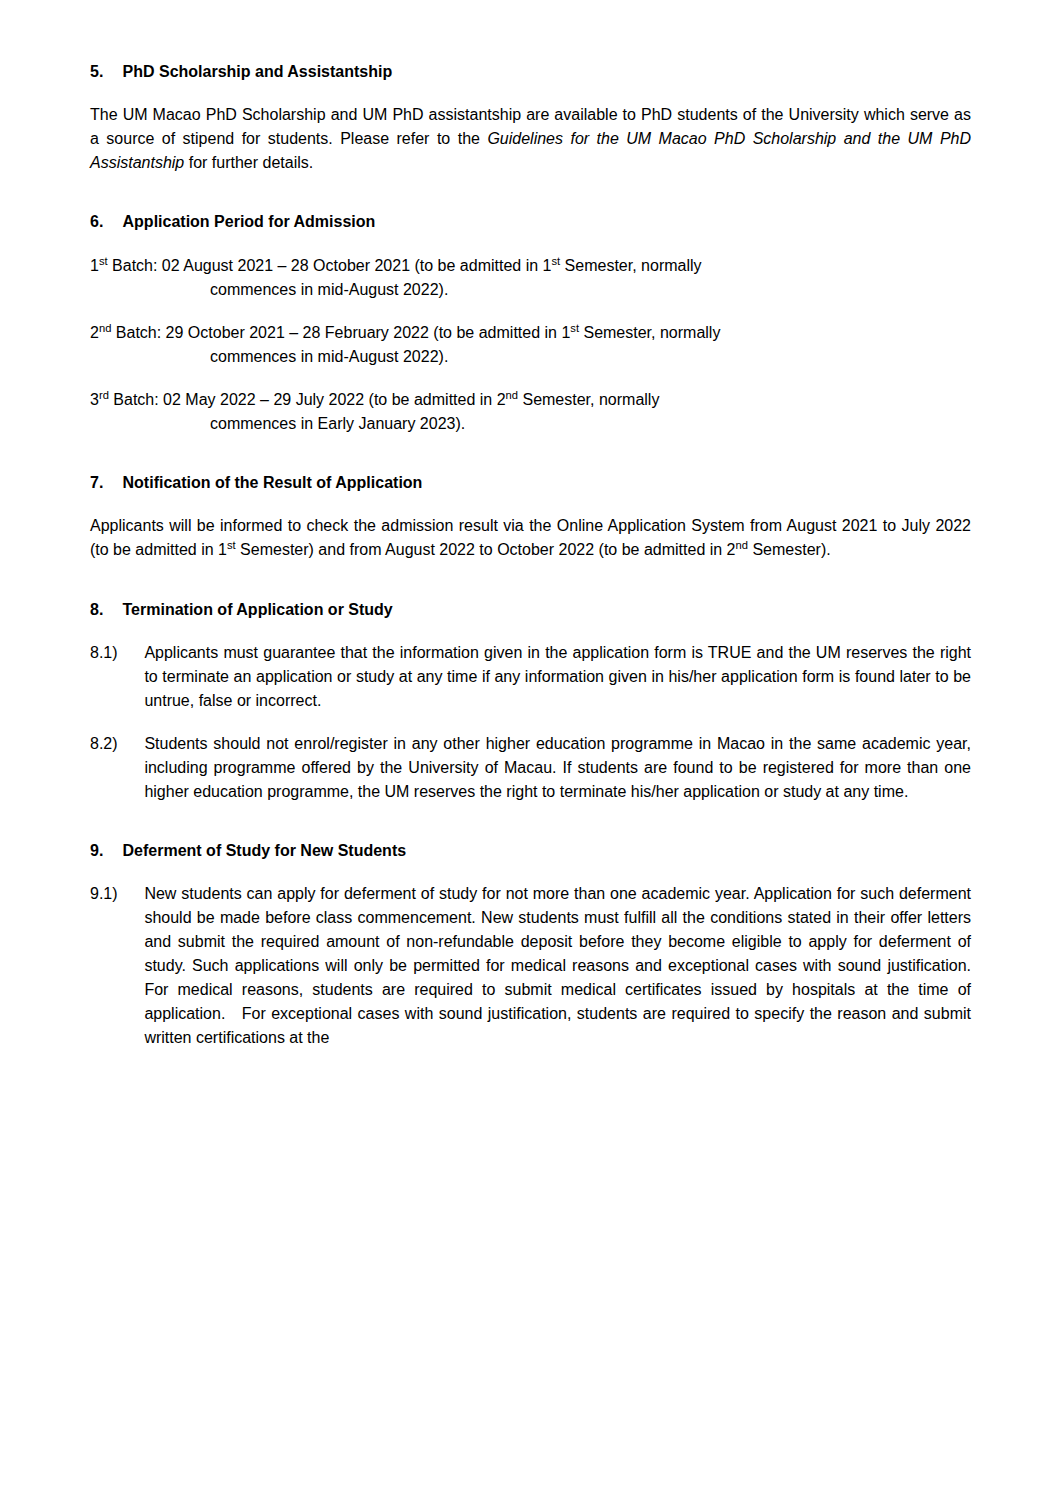5. PhD Scholarship and Assistantship
The UM Macao PhD Scholarship and UM PhD assistantship are available to PhD students of the University which serve as a source of stipend for students. Please refer to the Guidelines for the UM Macao PhD Scholarship and the UM PhD Assistantship for further details.
6. Application Period for Admission
1st Batch: 02 August 2021 – 28 October 2021 (to be admitted in 1st Semester, normally commences in mid-August 2022).
2nd Batch: 29 October 2021 – 28 February 2022 (to be admitted in 1st Semester, normally commences in mid-August 2022).
3rd Batch: 02 May 2022 – 29 July 2022 (to be admitted in 2nd Semester, normally commences in Early January 2023).
7. Notification of the Result of Application
Applicants will be informed to check the admission result via the Online Application System from August 2021 to July 2022 (to be admitted in 1st Semester) and from August 2022 to October 2022 (to be admitted in 2nd Semester).
8. Termination of Application or Study
8.1) Applicants must guarantee that the information given in the application form is TRUE and the UM reserves the right to terminate an application or study at any time if any information given in his/her application form is found later to be untrue, false or incorrect.
8.2) Students should not enrol/register in any other higher education programme in Macao in the same academic year, including programme offered by the University of Macau. If students are found to be registered for more than one higher education programme, the UM reserves the right to terminate his/her application or study at any time.
9. Deferment of Study for New Students
9.1) New students can apply for deferment of study for not more than one academic year. Application for such deferment should be made before class commencement. New students must fulfill all the conditions stated in their offer letters and submit the required amount of non-refundable deposit before they become eligible to apply for deferment of study. Such applications will only be permitted for medical reasons and exceptional cases with sound justification. For medical reasons, students are required to submit medical certificates issued by hospitals at the time of application. For exceptional cases with sound justification, students are required to specify the reason and submit written certifications at the